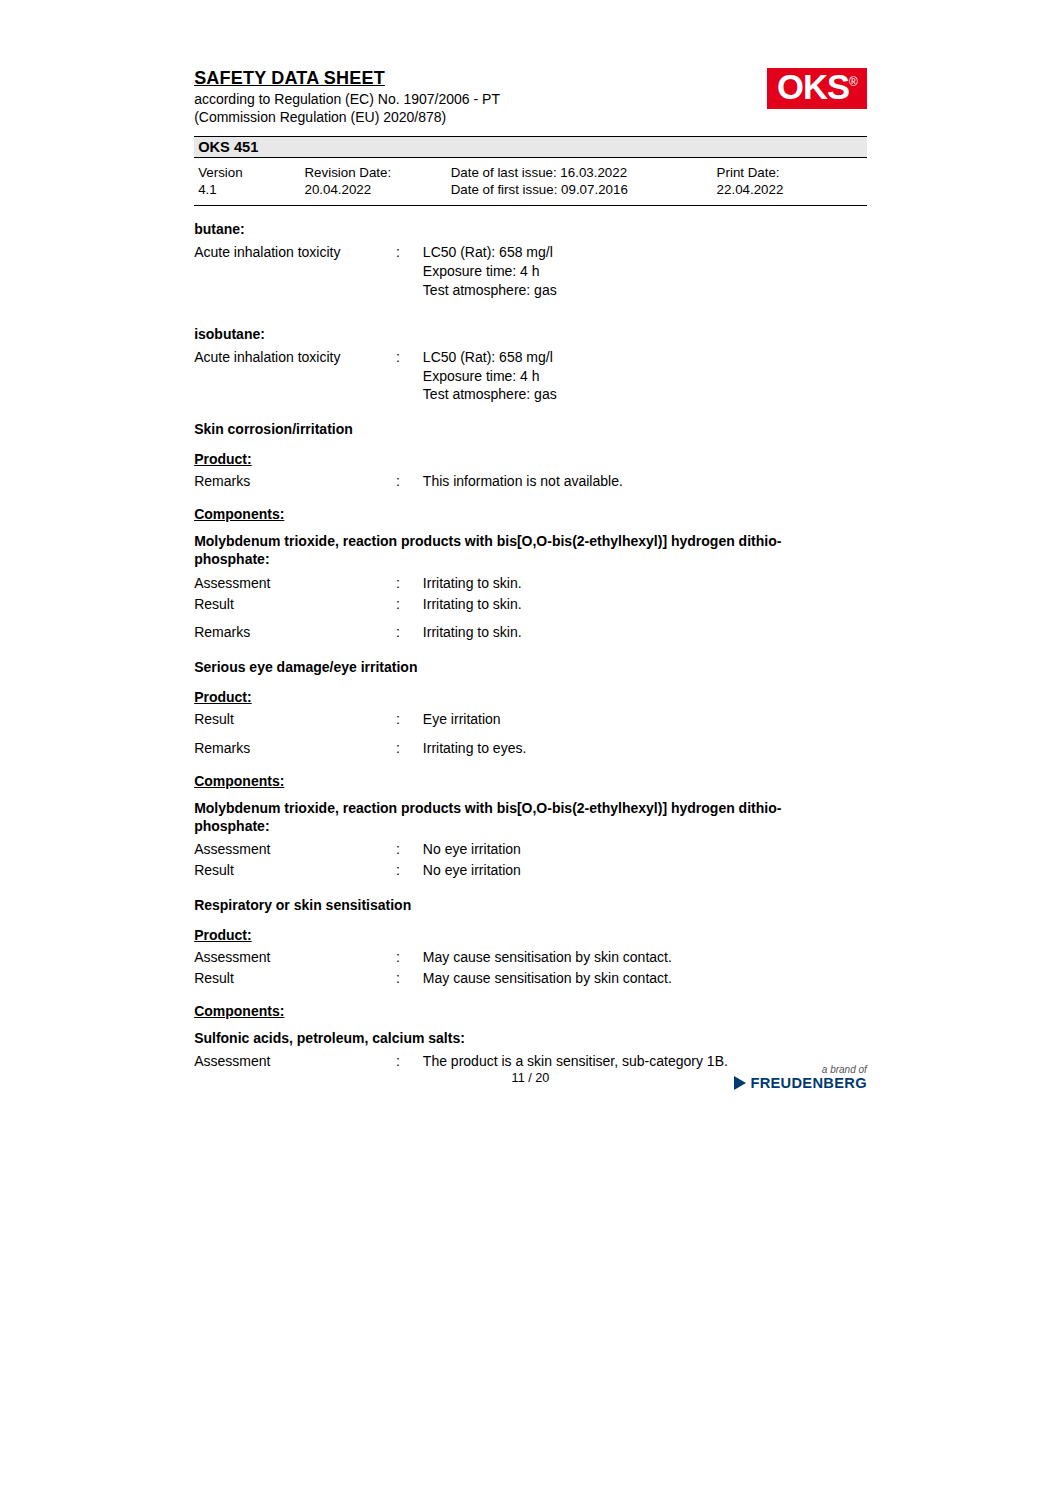SAFETY DATA SHEET
according to Regulation (EC) No. 1907/2006 - PT
(Commission Regulation (EU) 2020/878)
OKS®
OKS 451
Version
4.1
Revision Date:
20.04.2022
Date of last issue: 16.03.2022
Date of first issue: 09.07.2016
Print Date:
22.04.2022
butane:
| Acute inhalation toxicity | : | LC50 (Rat): 658 mg/l Exposure time: 4 h Test atmosphere: gas |
isobutane:
| Acute inhalation toxicity | : | LC50 (Rat): 658 mg/l Exposure time: 4 h Test atmosphere: gas |
Skin corrosion/irritation
Product:
| Remarks | : | This information is not available. |
Components:
Molybdenum trioxide, reaction products with bis[O,O-bis(2-ethylhexyl)] hydrogen dithio-
phosphate:
| Assessment | : | Irritating to skin. |
| Result | : | Irritating to skin. |
| Remarks | : | Irritating to skin. |
Serious eye damage/eye irritation
Product:
| Result | : | Eye irritation |
| Remarks | : | Irritating to eyes. |
Components:
Molybdenum trioxide, reaction products with bis[O,O-bis(2-ethylhexyl)] hydrogen dithio-
phosphate:
| Assessment | : | No eye irritation |
| Result | : | No eye irritation |
Respiratory or skin sensitisation
Product:
| Assessment | : | May cause sensitisation by skin contact. |
| Result | : | May cause sensitisation by skin contact. |
Components:
Sulfonic acids, petroleum, calcium salts:
| Assessment | : | The product is a skin sensitiser, sub-category 1B. |
11 / 20
a brand of
FREUDENBERG